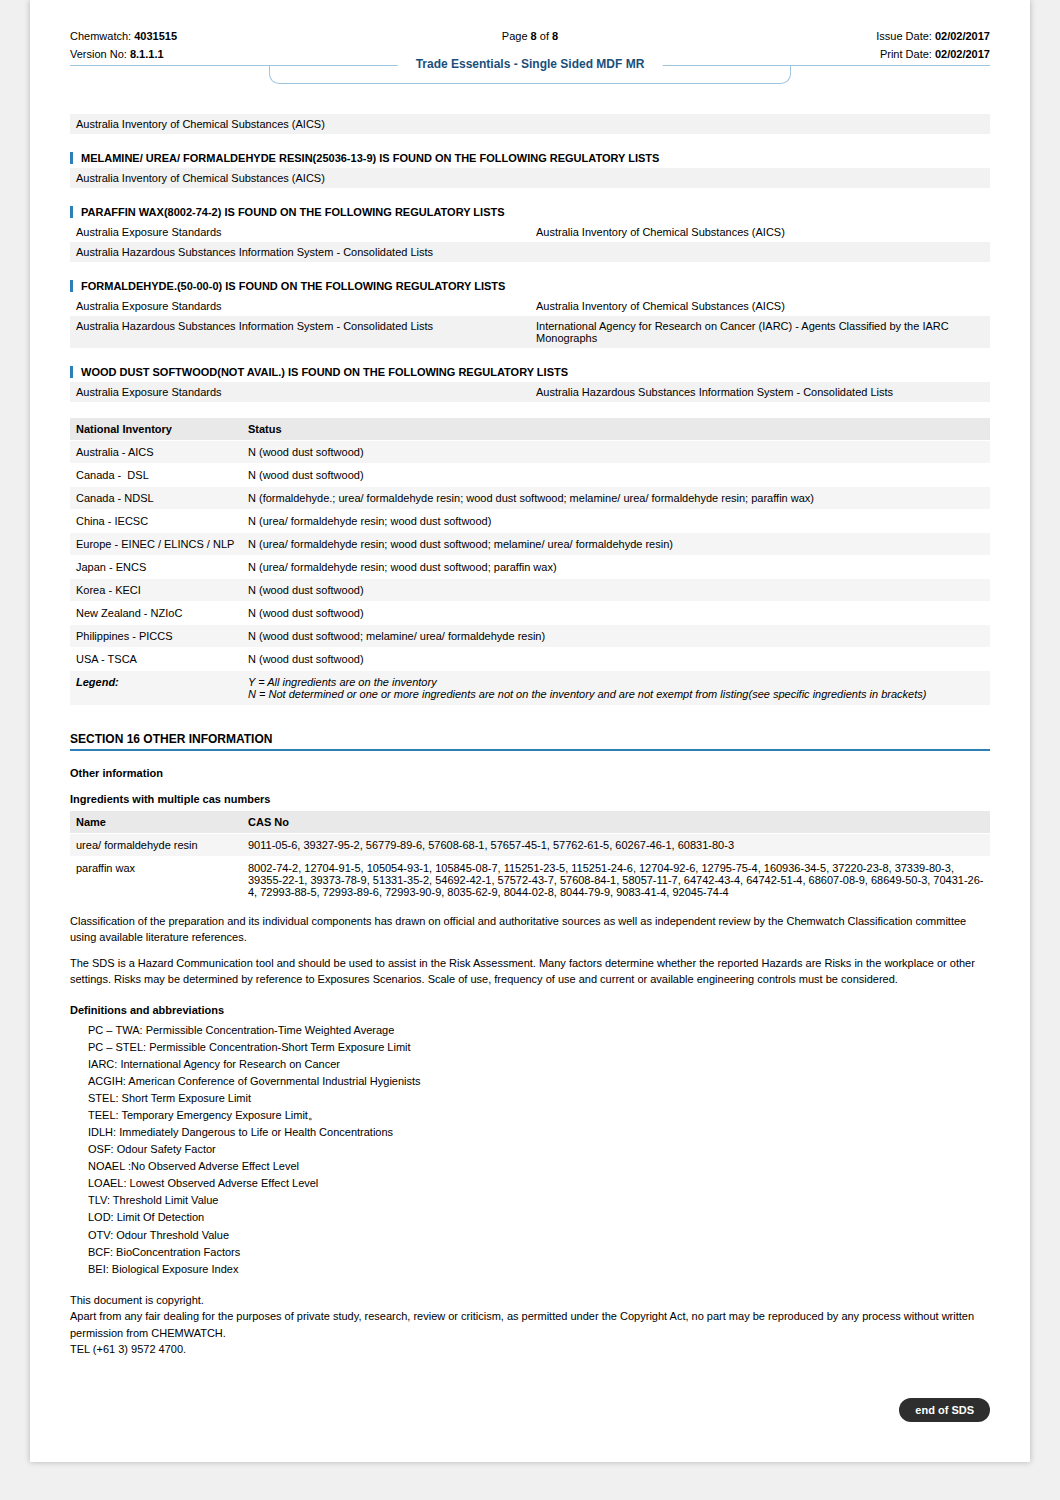Chemwatch: 4031515
Version No: 8.1.1.1
Page 8 of 8
Issue Date: 02/02/2017
Print Date: 02/02/2017
Trade Essentials - Single Sided MDF MR
| Australia Inventory of Chemical Substances (AICS) |
MELAMINE/ UREA/ FORMALDEHYDE RESIN(25036-13-9) IS FOUND ON THE FOLLOWING REGULATORY LISTS
| Australia Inventory of Chemical Substances (AICS) |
PARAFFIN WAX(8002-74-2) IS FOUND ON THE FOLLOWING REGULATORY LISTS
| Australia Exposure Standards | Australia Inventory of Chemical Substances (AICS) |
| Australia Hazardous Substances Information System - Consolidated Lists | |
FORMALDEHYDE.(50-00-0) IS FOUND ON THE FOLLOWING REGULATORY LISTS
| Australia Exposure Standards | Australia Inventory of Chemical Substances (AICS) |
| Australia Hazardous Substances Information System - Consolidated Lists | International Agency for Research on Cancer (IARC) - Agents Classified by the IARC Monographs |
WOOD DUST SOFTWOOD(NOT AVAIL.) IS FOUND ON THE FOLLOWING REGULATORY LISTS
| Australia Exposure Standards | Australia Hazardous Substances Information System - Consolidated Lists |
| National Inventory | Status |
| --- | --- |
| Australia - AICS | N (wood dust softwood) |
| Canada - DSL | N (wood dust softwood) |
| Canada - NDSL | N (formaldehyde.; urea/ formaldehyde resin; wood dust softwood; melamine/ urea/ formaldehyde resin; paraffin wax) |
| China - IECSC | N (urea/ formaldehyde resin; wood dust softwood) |
| Europe - EINEC / ELINCS / NLP | N (urea/ formaldehyde resin; wood dust softwood; melamine/ urea/ formaldehyde resin) |
| Japan - ENCS | N (urea/ formaldehyde resin; wood dust softwood; paraffin wax) |
| Korea - KECI | N (wood dust softwood) |
| New Zealand - NZIoC | N (wood dust softwood) |
| Philippines - PICCS | N (wood dust softwood; melamine/ urea/ formaldehyde resin) |
| USA - TSCA | N (wood dust softwood) |
| Legend: | Y = All ingredients are on the inventory N = Not determined or one or more ingredients are not on the inventory and are not exempt from listing(see specific ingredients in brackets) |
SECTION 16 OTHER INFORMATION
Other information
Ingredients with multiple cas numbers
| Name | CAS No |
| --- | --- |
| urea/ formaldehyde resin | 9011-05-6, 39327-95-2, 56779-89-6, 57608-68-1, 57657-45-1, 57762-61-5, 60267-46-1, 60831-80-3 |
| paraffin wax | 8002-74-2, 12704-91-5, 105054-93-1, 105845-08-7, 115251-23-5, 115251-24-6, 12704-92-6, 12795-75-4, 160936-34-5, 37220-23-8, 37339-80-3, 39355-22-1, 39373-78-9, 51331-35-2, 54692-42-1, 57572-43-7, 57608-84-1, 58057-11-7, 64742-43-4, 64742-51-4, 68607-08-9, 68649-50-3, 70431-26-4, 72993-88-5, 72993-89-6, 72993-90-9, 8035-62-9, 8044-02-8, 8044-79-9, 9083-41-4, 92045-74-4 |
Classification of the preparation and its individual components has drawn on official and authoritative sources as well as independent review by the Chemwatch Classification committee using available literature references.
The SDS is a Hazard Communication tool and should be used to assist in the Risk Assessment. Many factors determine whether the reported Hazards are Risks in the workplace or other settings. Risks may be determined by reference to Exposures Scenarios. Scale of use, frequency of use and current or available engineering controls must be considered.
Definitions and abbreviations
PC – TWA: Permissible Concentration-Time Weighted Average
PC – STEL: Permissible Concentration-Short Term Exposure Limit
IARC: International Agency for Research on Cancer
ACGIH: American Conference of Governmental Industrial Hygienists
STEL: Short Term Exposure Limit
TEEL: Temporary Emergency Exposure Limit。
IDLH: Immediately Dangerous to Life or Health Concentrations
OSF: Odour Safety Factor
NOAEL :No Observed Adverse Effect Level
LOAEL: Lowest Observed Adverse Effect Level
TLV: Threshold Limit Value
LOD: Limit Of Detection
OTV: Odour Threshold Value
BCF: BioConcentration Factors
BEI: Biological Exposure Index
This document is copyright.
Apart from any fair dealing for the purposes of private study, research, review or criticism, as permitted under the Copyright Act, no part may be reproduced by any process without written permission from CHEMWATCH.
TEL (+61 3) 9572 4700.
end of SDS